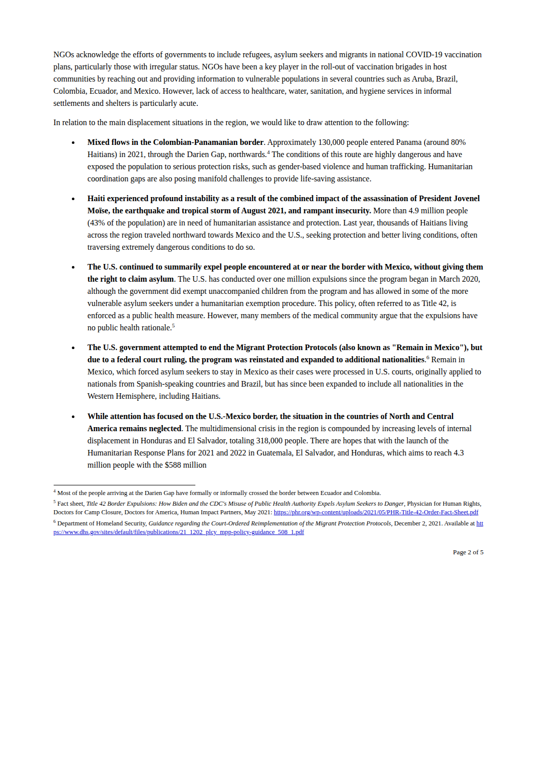NGOs acknowledge the efforts of governments to include refugees, asylum seekers and migrants in national COVID-19 vaccination plans, particularly those with irregular status. NGOs have been a key player in the roll-out of vaccination brigades in host communities by reaching out and providing information to vulnerable populations in several countries such as Aruba, Brazil, Colombia, Ecuador, and Mexico. However, lack of access to healthcare, water, sanitation, and hygiene services in informal settlements and shelters is particularly acute.
In relation to the main displacement situations in the region, we would like to draw attention to the following:
Mixed flows in the Colombian-Panamanian border. Approximately 130,000 people entered Panama (around 80% Haitians) in 2021, through the Darien Gap, northwards.4 The conditions of this route are highly dangerous and have exposed the population to serious protection risks, such as gender-based violence and human trafficking. Humanitarian coordination gaps are also posing manifold challenges to provide life-saving assistance.
Haiti experienced profound instability as a result of the combined impact of the assassination of President Jovenel Moïse, the earthquake and tropical storm of August 2021, and rampant insecurity. More than 4.9 million people (43% of the population) are in need of humanitarian assistance and protection. Last year, thousands of Haitians living across the region traveled northward towards Mexico and the U.S., seeking protection and better living conditions, often traversing extremely dangerous conditions to do so.
The U.S. continued to summarily expel people encountered at or near the border with Mexico, without giving them the right to claim asylum. The U.S. has conducted over one million expulsions since the program began in March 2020, although the government did exempt unaccompanied children from the program and has allowed in some of the more vulnerable asylum seekers under a humanitarian exemption procedure. This policy, often referred to as Title 42, is enforced as a public health measure. However, many members of the medical community argue that the expulsions have no public health rationale.5
The U.S. government attempted to end the Migrant Protection Protocols (also known as "Remain in Mexico"), but due to a federal court ruling, the program was reinstated and expanded to additional nationalities.6 Remain in Mexico, which forced asylum seekers to stay in Mexico as their cases were processed in U.S. courts, originally applied to nationals from Spanish-speaking countries and Brazil, but has since been expanded to include all nationalities in the Western Hemisphere, including Haitians.
While attention has focused on the U.S.-Mexico border, the situation in the countries of North and Central America remains neglected. The multidimensional crisis in the region is compounded by increasing levels of internal displacement in Honduras and El Salvador, totaling 318,000 people. There are hopes that with the launch of the Humanitarian Response Plans for 2021 and 2022 in Guatemala, El Salvador, and Honduras, which aims to reach 4.3 million people with the $588 million
4 Most of the people arriving at the Darien Gap have formally or informally crossed the border between Ecuador and Colombia.
5 Fact sheet, Title 42 Border Expulsions: How Biden and the CDC's Misuse of Public Health Authority Expels Asylum Seekers to Danger, Physician for Human Rights, Doctors for Camp Closure, Doctors for America, Human Impact Partners, May 2021: https://phr.org/wp-content/uploads/2021/05/PHR-Title-42-Order-Fact-Sheet.pdf
6 Department of Homeland Security, Guidance regarding the Court-Ordered Reimplementation of the Migrant Protection Protocols, December 2, 2021. Available at https://www.dhs.gov/sites/default/files/publications/21_1202_plcy_mpp-policy-guidance_508_1.pdf
Page 2 of 5